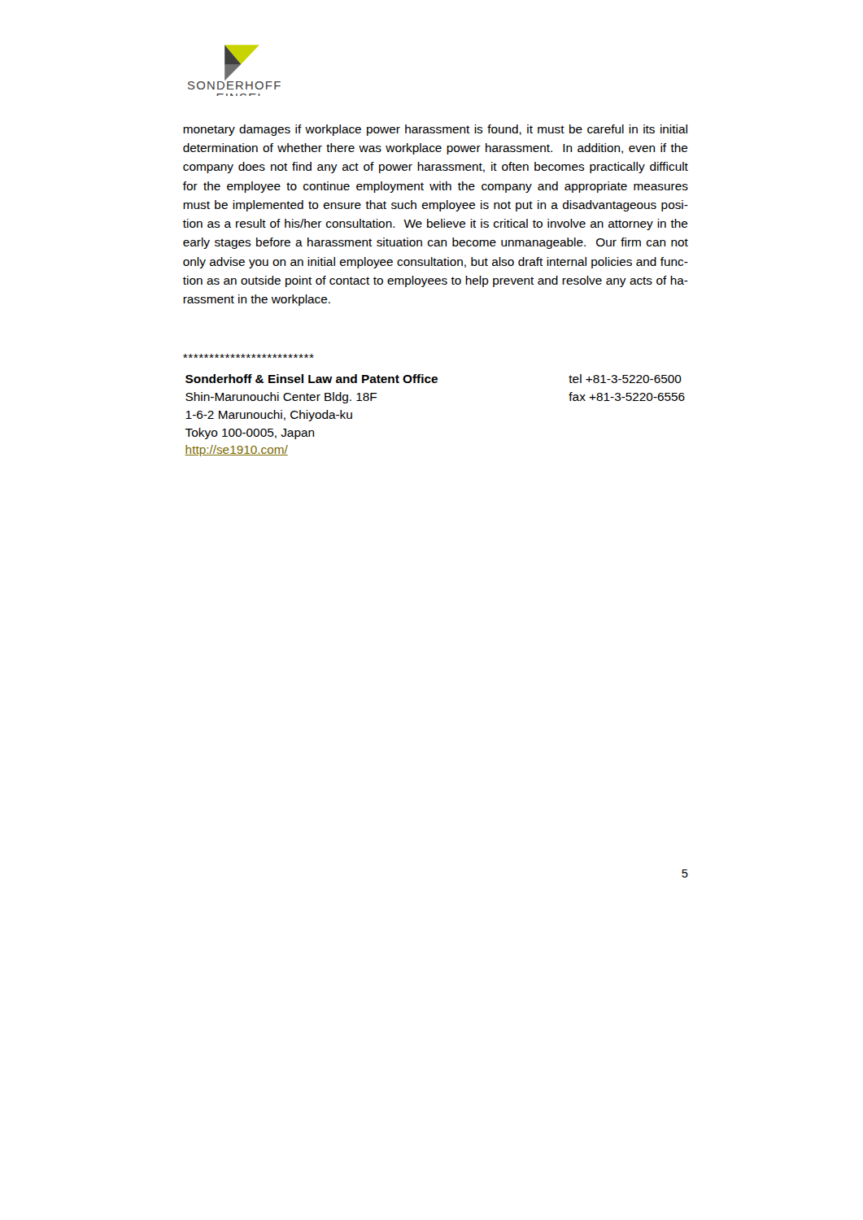SONDERHOFF EINSEL
monetary damages if workplace power harassment is found, it must be careful in its initial determination of whether there was workplace power harassment. In addition, even if the company does not find any act of power harassment, it often becomes practically difficult for the employee to continue employment with the company and appropriate measures must be implemented to ensure that such employee is not put in a disadvantageous position as a result of his/her consultation. We believe it is critical to involve an attorney in the early stages before a harassment situation can become unmanageable. Our firm can not only advise you on an initial employee consultation, but also draft internal policies and function as an outside point of contact to employees to help prevent and resolve any acts of harassment in the workplace.
*************************
| Sonderhoff & Einsel Law and Patent Office | tel +81-3-5220-6500 |
| Shin-Marunouchi Center Bldg. 18F | fax +81-3-5220-6556 |
| 1-6-2 Marunouchi, Chiyoda-ku | |
| Tokyo 100-0005, Japan | |
| http://se1910.com/ | |
5